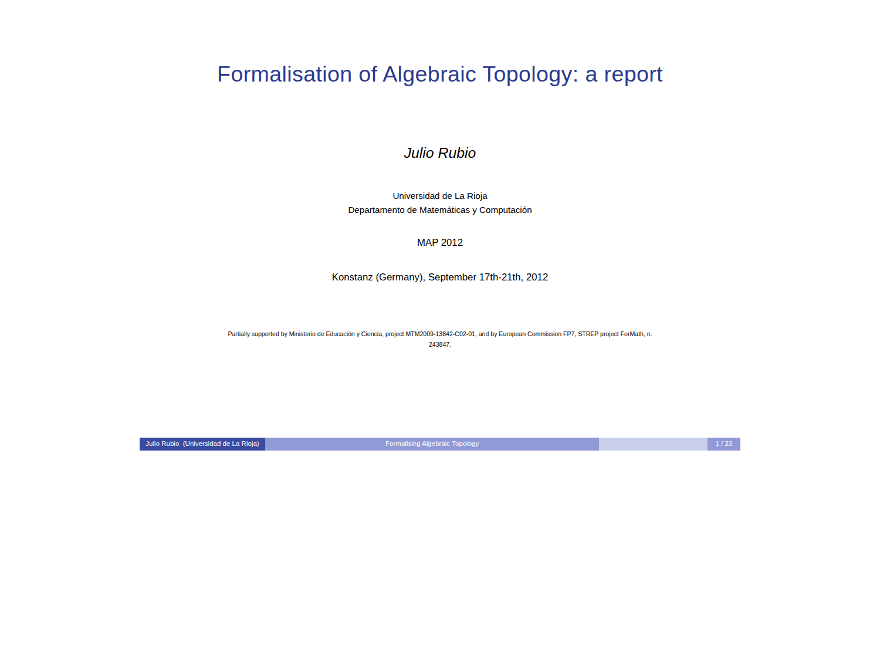Formalisation of Algebraic Topology: a report
Julio Rubio
Universidad de La Rioja
Departamento de Matemáticas y Computación
MAP 2012
Konstanz (Germany), September 17th-21th, 2012
Partially supported by Ministerio de Educación y Ciencia, project MTM2009-13842-C02-01, and by European Commission FP7, STREP project ForMath, n. 243847.
Julio Rubio (Universidad de La Rioja)
Formalising Algebraic Topology
1 / 23